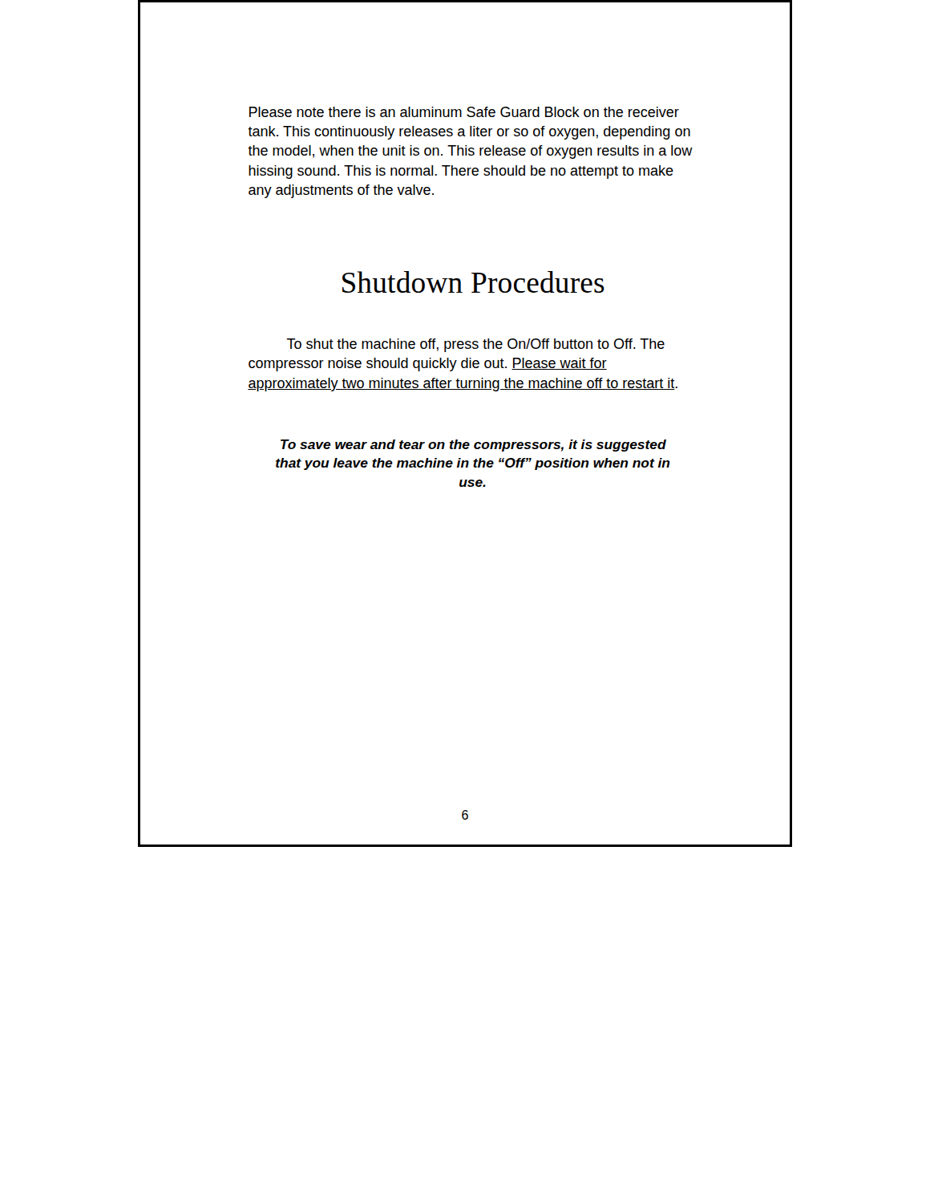Please note there is an aluminum Safe Guard Block on the receiver tank. This continuously releases a liter or so of oxygen, depending on the model, when the unit is on. This release of oxygen results in a low hissing sound. This is normal. There should be no attempt to make any adjustments of the valve.
Shutdown Procedures
To shut the machine off, press the On/Off button to Off. The compressor noise should quickly die out. Please wait for approximately two minutes after turning the machine off to restart it.
To save wear and tear on the compressors, it is suggested that you leave the machine in the “Off” position when not in use.
6